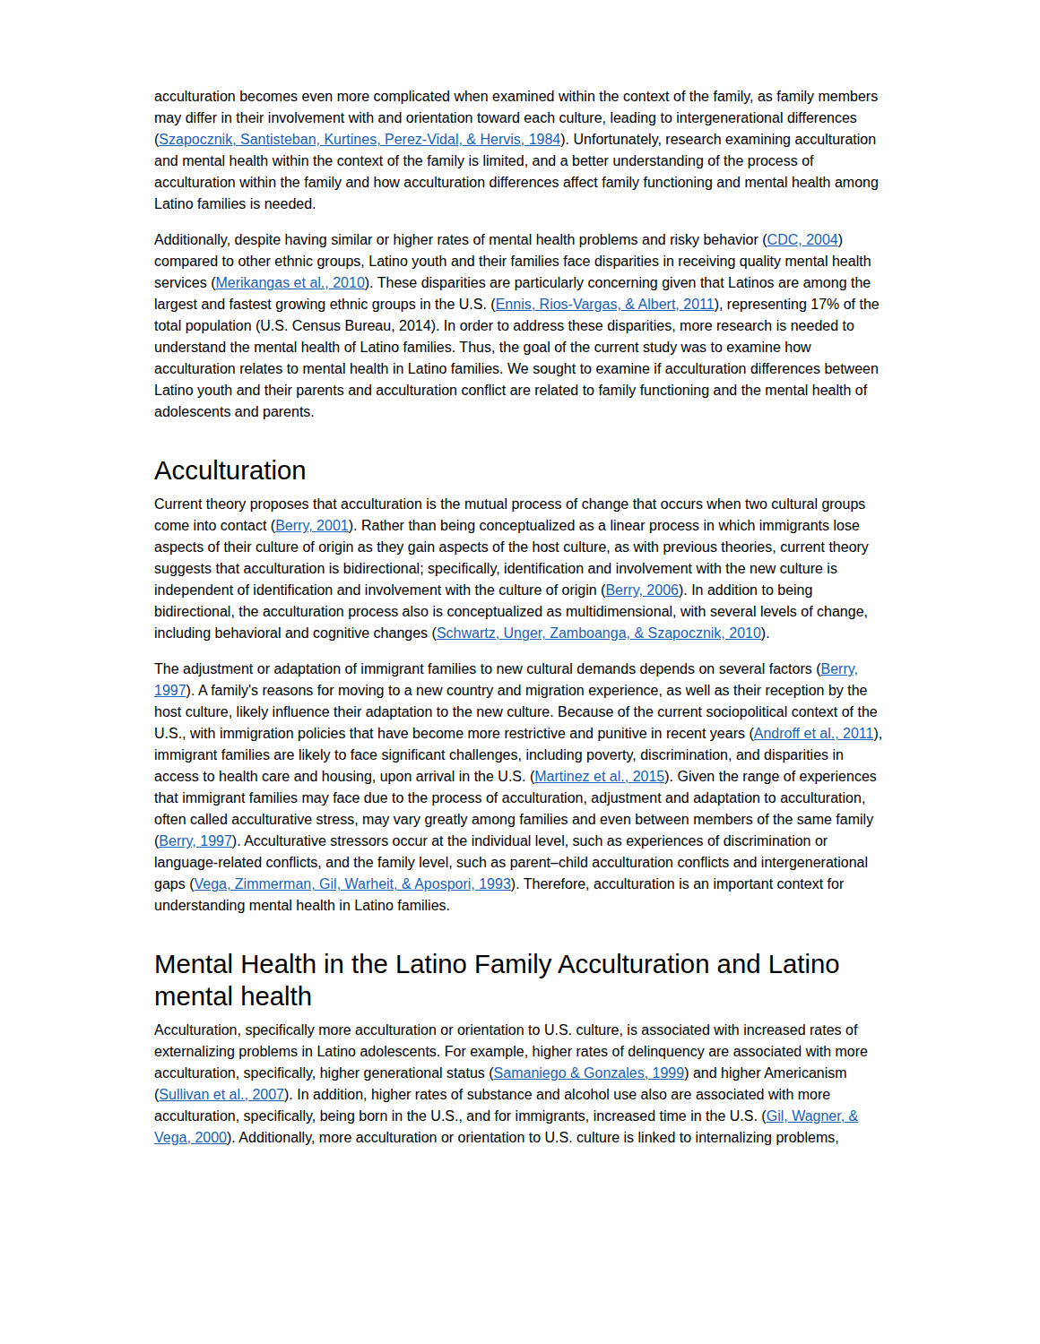acculturation becomes even more complicated when examined within the context of the family, as family members may differ in their involvement with and orientation toward each culture, leading to intergenerational differences (Szapocznik, Santisteban, Kurtines, Perez-Vidal, & Hervis, 1984). Unfortunately, research examining acculturation and mental health within the context of the family is limited, and a better understanding of the process of acculturation within the family and how acculturation differences affect family functioning and mental health among Latino families is needed.
Additionally, despite having similar or higher rates of mental health problems and risky behavior (CDC, 2004) compared to other ethnic groups, Latino youth and their families face disparities in receiving quality mental health services (Merikangas et al., 2010). These disparities are particularly concerning given that Latinos are among the largest and fastest growing ethnic groups in the U.S. (Ennis, Rios-Vargas, & Albert, 2011), representing 17% of the total population (U.S. Census Bureau, 2014). In order to address these disparities, more research is needed to understand the mental health of Latino families. Thus, the goal of the current study was to examine how acculturation relates to mental health in Latino families. We sought to examine if acculturation differences between Latino youth and their parents and acculturation conflict are related to family functioning and the mental health of adolescents and parents.
Acculturation
Current theory proposes that acculturation is the mutual process of change that occurs when two cultural groups come into contact (Berry, 2001). Rather than being conceptualized as a linear process in which immigrants lose aspects of their culture of origin as they gain aspects of the host culture, as with previous theories, current theory suggests that acculturation is bidirectional; specifically, identification and involvement with the new culture is independent of identification and involvement with the culture of origin (Berry, 2006). In addition to being bidirectional, the acculturation process also is conceptualized as multidimensional, with several levels of change, including behavioral and cognitive changes (Schwartz, Unger, Zamboanga, & Szapocznik, 2010).
The adjustment or adaptation of immigrant families to new cultural demands depends on several factors (Berry, 1997). A family's reasons for moving to a new country and migration experience, as well as their reception by the host culture, likely influence their adaptation to the new culture. Because of the current sociopolitical context of the U.S., with immigration policies that have become more restrictive and punitive in recent years (Androff et al., 2011), immigrant families are likely to face significant challenges, including poverty, discrimination, and disparities in access to health care and housing, upon arrival in the U.S. (Martinez et al., 2015). Given the range of experiences that immigrant families may face due to the process of acculturation, adjustment and adaptation to acculturation, often called acculturative stress, may vary greatly among families and even between members of the same family (Berry, 1997). Acculturative stressors occur at the individual level, such as experiences of discrimination or language-related conflicts, and the family level, such as parent–child acculturation conflicts and intergenerational gaps (Vega, Zimmerman, Gil, Warheit, & Apospori, 1993). Therefore, acculturation is an important context for understanding mental health in Latino families.
Mental Health in the Latino Family Acculturation and Latino mental health
Acculturation, specifically more acculturation or orientation to U.S. culture, is associated with increased rates of externalizing problems in Latino adolescents. For example, higher rates of delinquency are associated with more acculturation, specifically, higher generational status (Samaniego & Gonzales, 1999) and higher Americanism (Sullivan et al., 2007). In addition, higher rates of substance and alcohol use also are associated with more acculturation, specifically, being born in the U.S., and for immigrants, increased time in the U.S. (Gil, Wagner, & Vega, 2000). Additionally, more acculturation or orientation to U.S. culture is linked to internalizing problems,